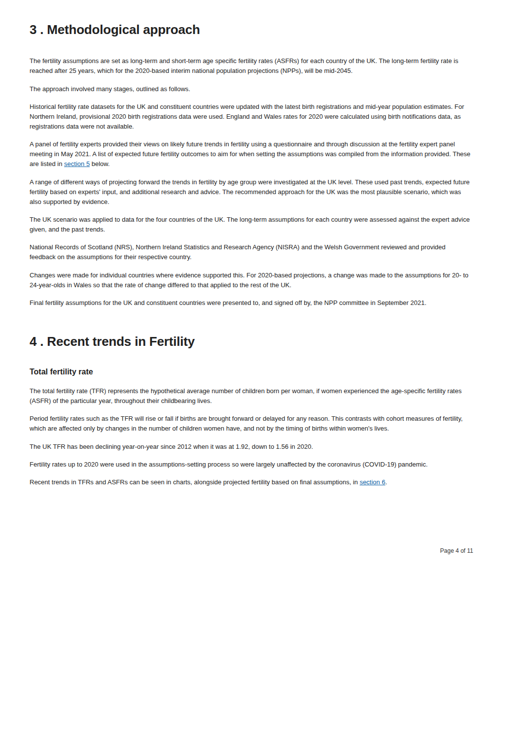3 . Methodological approach
The fertility assumptions are set as long-term and short-term age specific fertility rates (ASFRs) for each country of the UK. The long-term fertility rate is reached after 25 years, which for the 2020-based interim national population projections (NPPs), will be mid-2045.
The approach involved many stages, outlined as follows.
Historical fertility rate datasets for the UK and constituent countries were updated with the latest birth registrations and mid-year population estimates. For Northern Ireland, provisional 2020 birth registrations data were used. England and Wales rates for 2020 were calculated using birth notifications data, as registrations data were not available.
A panel of fertility experts provided their views on likely future trends in fertility using a questionnaire and through discussion at the fertility expert panel meeting in May 2021. A list of expected future fertility outcomes to aim for when setting the assumptions was compiled from the information provided. These are listed in section 5 below.
A range of different ways of projecting forward the trends in fertility by age group were investigated at the UK level. These used past trends, expected future fertility based on experts' input, and additional research and advice. The recommended approach for the UK was the most plausible scenario, which was also supported by evidence.
The UK scenario was applied to data for the four countries of the UK. The long-term assumptions for each country were assessed against the expert advice given, and the past trends.
National Records of Scotland (NRS), Northern Ireland Statistics and Research Agency (NISRA) and the Welsh Government reviewed and provided feedback on the assumptions for their respective country.
Changes were made for individual countries where evidence supported this. For 2020-based projections, a change was made to the assumptions for 20- to 24-year-olds in Wales so that the rate of change differed to that applied to the rest of the UK.
Final fertility assumptions for the UK and constituent countries were presented to, and signed off by, the NPP committee in September 2021.
4 . Recent trends in Fertility
Total fertility rate
The total fertility rate (TFR) represents the hypothetical average number of children born per woman, if women experienced the age-specific fertility rates (ASFR) of the particular year, throughout their childbearing lives.
Period fertility rates such as the TFR will rise or fall if births are brought forward or delayed for any reason. This contrasts with cohort measures of fertility, which are affected only by changes in the number of children women have, and not by the timing of births within women's lives.
The UK TFR has been declining year-on-year since 2012 when it was at 1.92, down to 1.56 in 2020.
Fertility rates up to 2020 were used in the assumptions-setting process so were largely unaffected by the coronavirus (COVID-19) pandemic.
Recent trends in TFRs and ASFRs can be seen in charts, alongside projected fertility based on final assumptions, in section 6.
Page 4 of 11